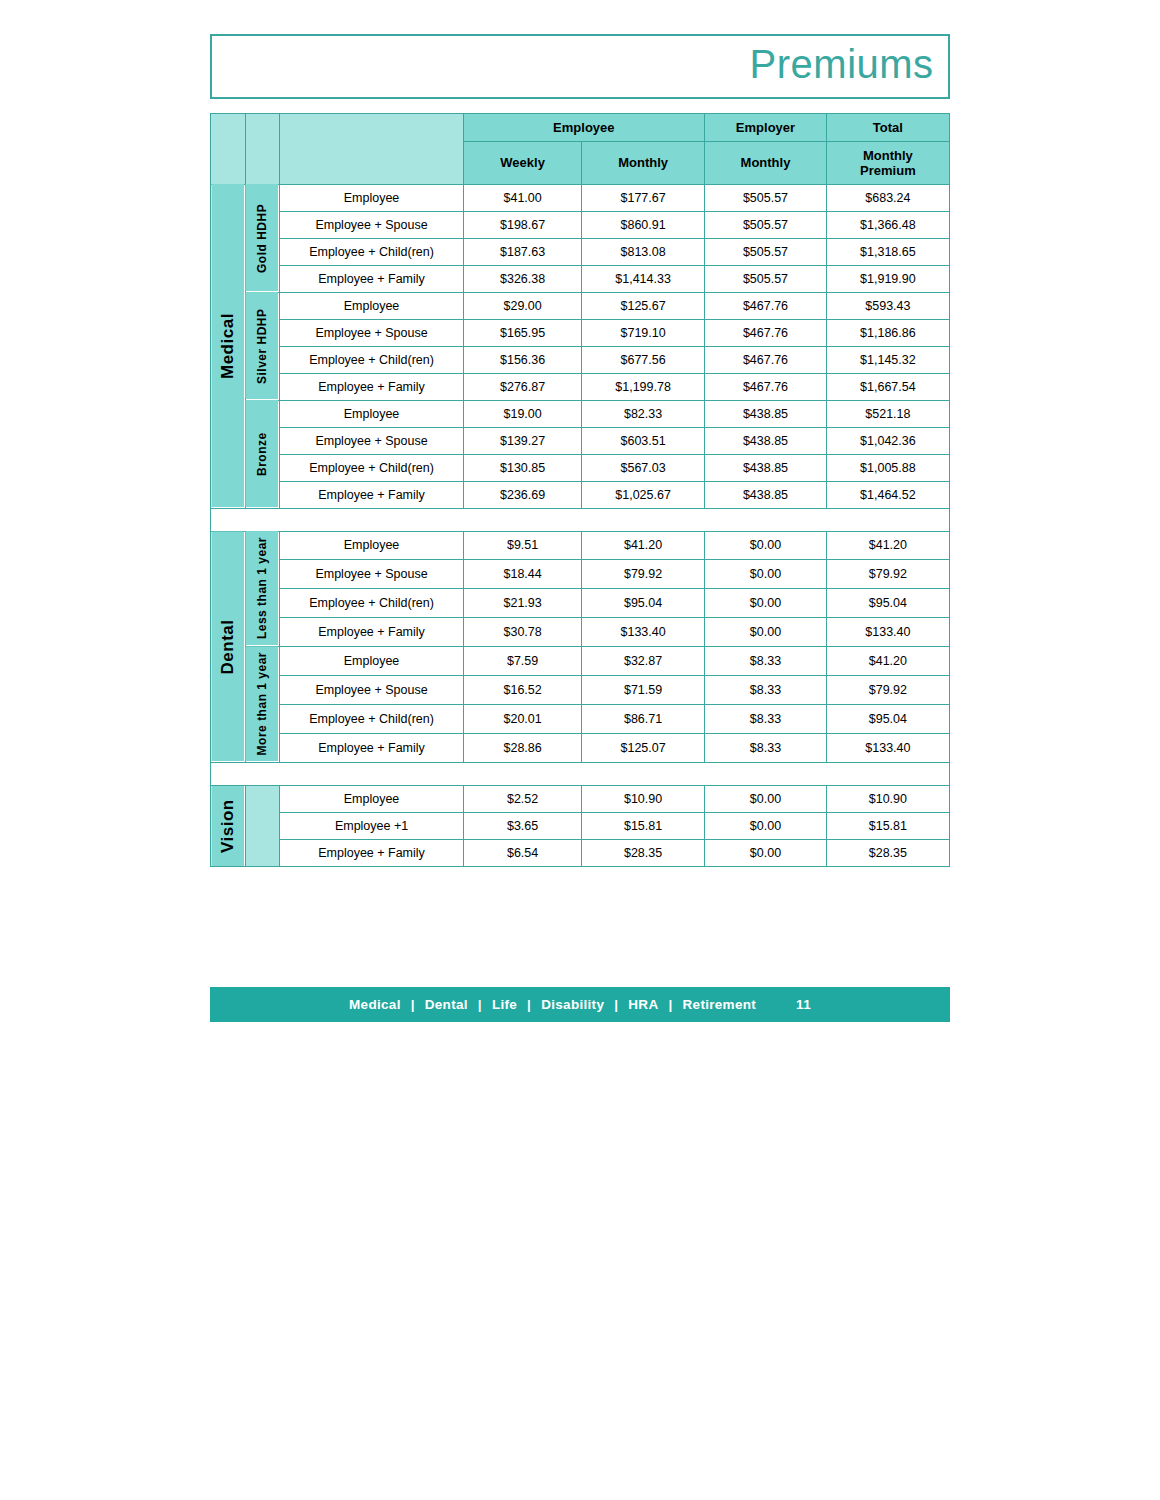Premiums
| | | | Employee | Employer | Total |
| Weekly | Monthly | Monthly | Monthly Premium |
| Medical | Gold HDHP | Employee | $41.00 | $177.67 | $505.57 | $683.24 |
| Employee + Spouse | $198.67 | $860.91 | $505.57 | $1,366.48 |
| Employee + Child(ren) | $187.63 | $813.08 | $505.57 | $1,318.65 |
| Employee + Family | $326.38 | $1,414.33 | $505.57 | $1,919.90 |
| Silver HDHP | Employee | $29.00 | $125.67 | $467.76 | $593.43 |
| Employee + Spouse | $165.95 | $719.10 | $467.76 | $1,186.86 |
| Employee + Child(ren) | $156.36 | $677.56 | $467.76 | $1,145.32 |
| Employee + Family | $276.87 | $1,199.78 | $467.76 | $1,667.54 |
| Bronze | Employee | $19.00 | $82.33 | $438.85 | $521.18 |
| Employee + Spouse | $139.27 | $603.51 | $438.85 | $1,042.36 |
| Employee + Child(ren) | $130.85 | $567.03 | $438.85 | $1,005.88 |
| Employee + Family | $236.69 | $1,025.67 | $438.85 | $1,464.52 |
| Dental | Less than 1 year | Employee | $9.51 | $41.20 | $0.00 | $41.20 |
| Employee + Spouse | $18.44 | $79.92 | $0.00 | $79.92 |
| Employee + Child(ren) | $21.93 | $95.04 | $0.00 | $95.04 |
| Employee + Family | $30.78 | $133.40 | $0.00 | $133.40 |
| More than 1 year | Employee | $7.59 | $32.87 | $8.33 | $41.20 |
| Employee + Spouse | $16.52 | $71.59 | $8.33 | $79.92 |
| Employee + Child(ren) | $20.01 | $86.71 | $8.33 | $95.04 |
| Employee + Family | $28.86 | $125.07 | $8.33 | $133.40 |
| Vision | | Employee | $2.52 | $10.90 | $0.00 | $10.90 |
| Employee +1 | $3.65 | $15.81 | $0.00 | $15.81 |
| Employee + Family | $6.54 | $28.35 | $0.00 | $28.35 |
Medical|Dental|Life|Disability|HRA|Retirement11